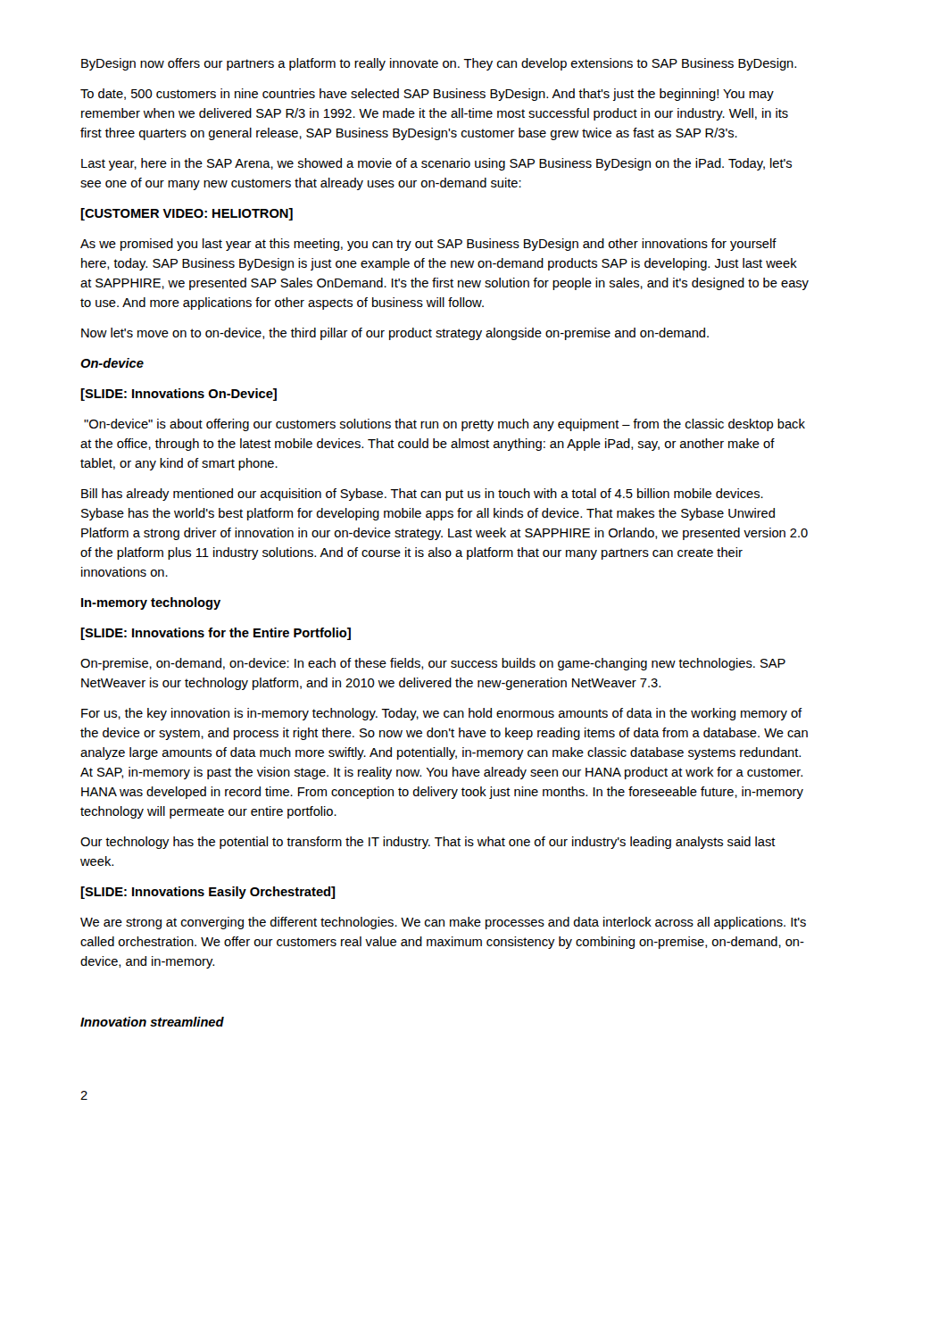ByDesign now offers our partners a platform to really innovate on. They can develop extensions to SAP Business ByDesign.
To date, 500 customers in nine countries have selected SAP Business ByDesign. And that's just the beginning! You may remember when we delivered SAP R/3 in 1992. We made it the all-time most successful product in our industry. Well, in its first three quarters on general release, SAP Business ByDesign's customer base grew twice as fast as SAP R/3's.
Last year, here in the SAP Arena, we showed a movie of a scenario using SAP Business ByDesign on the iPad. Today, let's see one of our many new customers that already uses our on-demand suite:
[CUSTOMER VIDEO: HELIOTRON]
As we promised you last year at this meeting, you can try out SAP Business ByDesign and other innovations for yourself here, today. SAP Business ByDesign is just one example of the new on-demand products SAP is developing. Just last week at SAPPHIRE, we presented SAP Sales OnDemand. It's the first new solution for people in sales, and it's designed to be easy to use. And more applications for other aspects of business will follow.
Now let's move on to on-device, the third pillar of our product strategy alongside on-premise and on-demand.
On-device
[SLIDE: Innovations On-Device]
"On-device" is about offering our customers solutions that run on pretty much any equipment – from the classic desktop back at the office, through to the latest mobile devices. That could be almost anything: an Apple iPad, say, or another make of tablet, or any kind of smart phone.
Bill has already mentioned our acquisition of Sybase. That can put us in touch with a total of 4.5 billion mobile devices. Sybase has the world's best platform for developing mobile apps for all kinds of device. That makes the Sybase Unwired Platform a strong driver of innovation in our on-device strategy. Last week at SAPPHIRE in Orlando, we presented version 2.0 of the platform plus 11 industry solutions. And of course it is also a platform that our many partners can create their innovations on.
In-memory technology
[SLIDE: Innovations for the Entire Portfolio]
On-premise, on-demand, on-device: In each of these fields, our success builds on game-changing new technologies. SAP NetWeaver is our technology platform, and in 2010 we delivered the new-generation NetWeaver 7.3.
For us, the key innovation is in-memory technology. Today, we can hold enormous amounts of data in the working memory of the device or system, and process it right there. So now we don't have to keep reading items of data from a database. We can analyze large amounts of data much more swiftly. And potentially, in-memory can make classic database systems redundant. At SAP, in-memory is past the vision stage. It is reality now. You have already seen our HANA product at work for a customer. HANA was developed in record time. From conception to delivery took just nine months. In the foreseeable future, in-memory technology will permeate our entire portfolio.
Our technology has the potential to transform the IT industry. That is what one of our industry's leading analysts said last week.
[SLIDE: Innovations Easily Orchestrated]
We are strong at converging the different technologies. We can make processes and data interlock across all applications. It's called orchestration. We offer our customers real value and maximum consistency by combining on-premise, on-demand, on-device, and in-memory.
Innovation streamlined
2